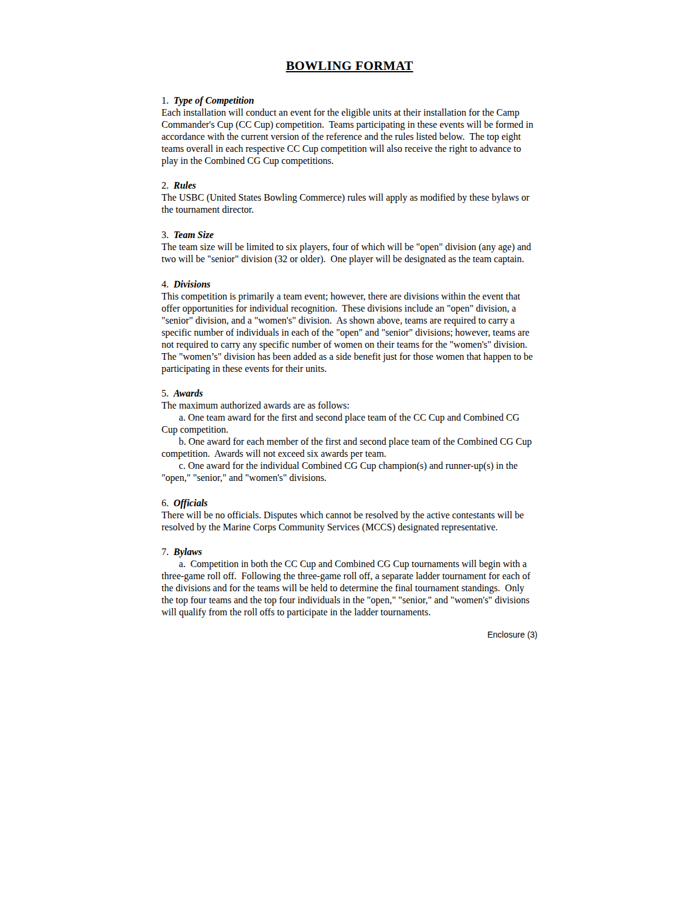BOWLING FORMAT
1. Type of Competition
Each installation will conduct an event for the eligible units at their installation for the Camp Commander's Cup (CC Cup) competition. Teams participating in these events will be formed in accordance with the current version of the reference and the rules listed below. The top eight teams overall in each respective CC Cup competition will also receive the right to advance to play in the Combined CG Cup competitions.
2. Rules
The USBC (United States Bowling Commerce) rules will apply as modified by these bylaws or the tournament director.
3. Team Size
The team size will be limited to six players, four of which will be "open" division (any age) and two will be "senior" division (32 or older). One player will be designated as the team captain.
4. Divisions
This competition is primarily a team event; however, there are divisions within the event that offer opportunities for individual recognition. These divisions include an "open" division, a "senior" division, and a "women's" division. As shown above, teams are required to carry a specific number of individuals in each of the "open" and "senior" divisions; however, teams are not required to carry any specific number of women on their teams for the "women's" division. The "women’s" division has been added as a side benefit just for those women that happen to be participating in these events for their units.
5. Awards
The maximum authorized awards are as follows:
a. One team award for the first and second place team of the CC Cup and Combined CG Cup competition.
b. One award for each member of the first and second place team of the Combined CG Cup competition. Awards will not exceed six awards per team.
c. One award for the individual Combined CG Cup champion(s) and runner-up(s) in the "open," "senior," and "women's" divisions.
6. Officials
There will be no officials. Disputes which cannot be resolved by the active contestants will be resolved by the Marine Corps Community Services (MCCS) designated representative.
7. Bylaws
a. Competition in both the CC Cup and Combined CG Cup tournaments will begin with a three-game roll off. Following the three-game roll off, a separate ladder tournament for each of the divisions and for the teams will be held to determine the final tournament standings. Only the top four teams and the top four individuals in the "open," "senior," and "women's" divisions will qualify from the roll offs to participate in the ladder tournaments.
Enclosure (3)